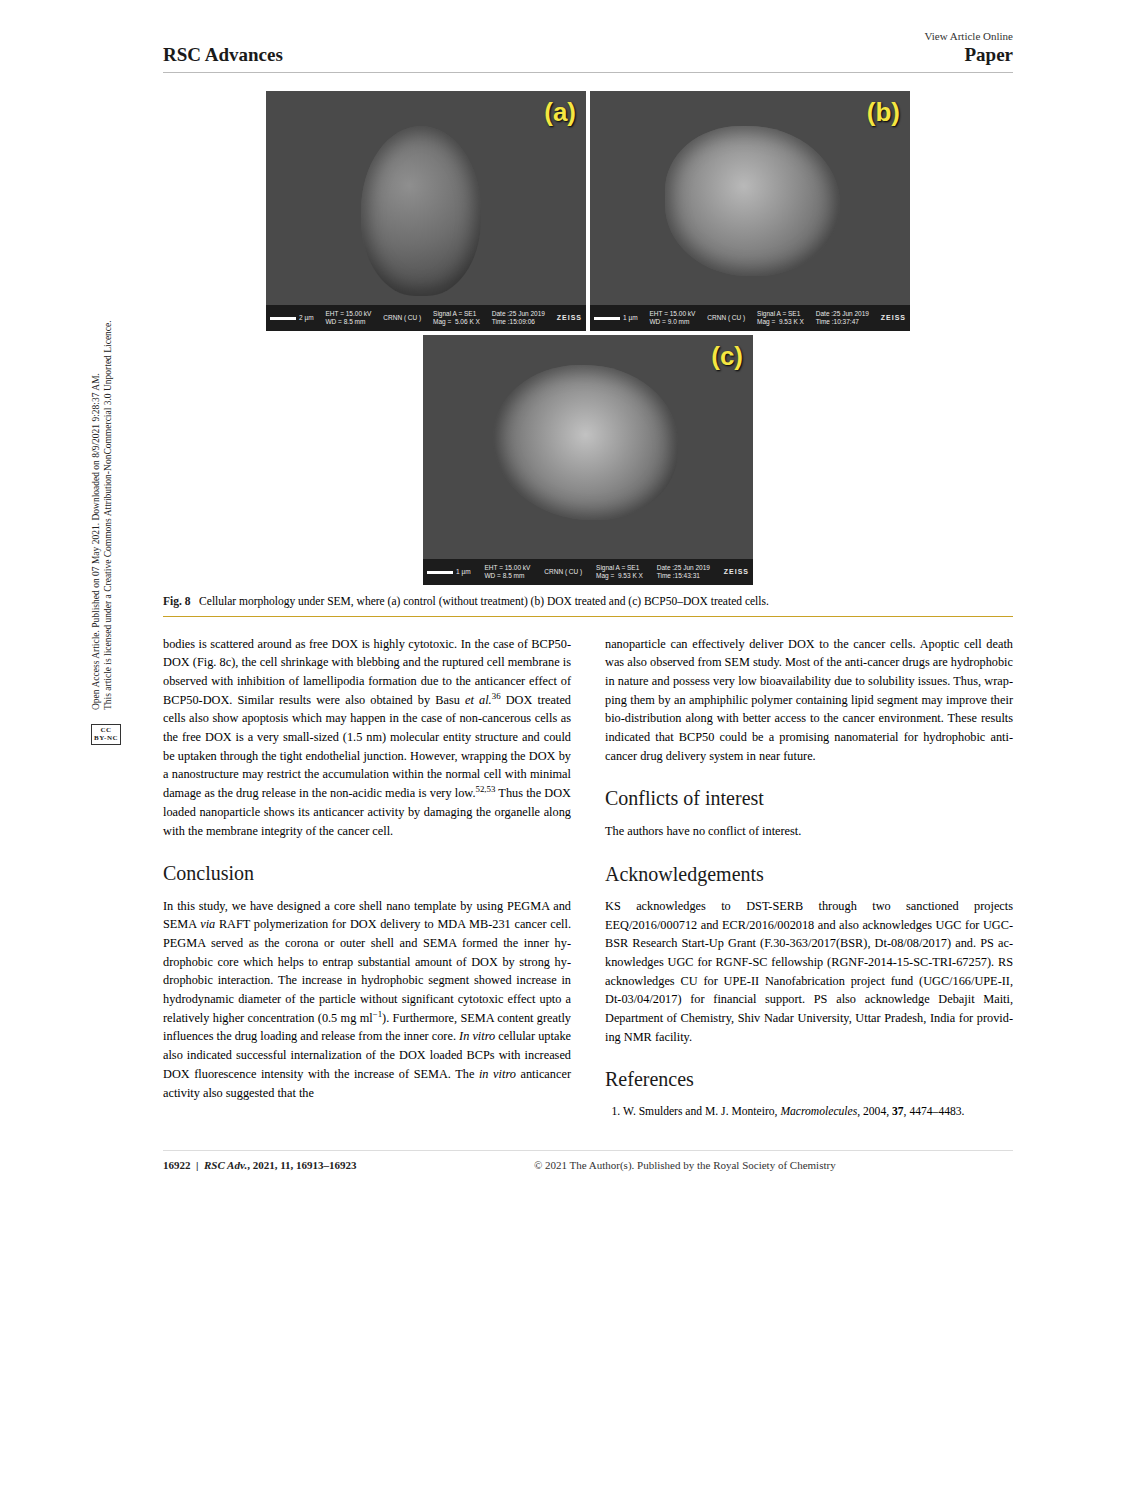Open Access Article. Published on 07 May 2021. Downloaded on 8/9/2021 9:28:37 AM.
This article is licensed under a Creative Commons Attribution-NonCommercial 3.0 Unported Licence.
CC
BY-NC
View Article Online
RSC Advances
Paper
(a)
2 µm EHT = 15.00 kV
WD = 8.5 mm CRNN ( CU ) Signal A = SE1
Mag = 5.06 K X Date :25 Jun 2019
Time :15:09:06 ZEISS
(b)
1 µm EHT = 15.00 kV
WD = 9.0 mm CRNN ( CU ) Signal A = SE1
Mag = 9.53 K X Date :25 Jun 2019
Time :10:37:47 ZEISS
(c)
1 µm EHT = 15.00 kV
WD = 8.5 mm CRNN ( CU ) Signal A = SE1
Mag = 9.53 K X Date :25 Jun 2019
Time :15:43:31 ZEISS
Fig. 8 Cellular morphology under SEM, where (a) control (without treatment) (b) DOX treated and (c) BCP50–DOX treated cells.
bodies is scattered around as free DOX is highly cytotoxic. In the case of BCP50-DOX (Fig. 8c), the cell shrinkage with blebbing and the ruptured cell membrane is observed with inhibition of lamellipodia formation due to the anticancer effect of BCP50-DOX. Similar results were also obtained by Basu et al.36 DOX treated cells also show apoptosis which may happen in the case of non-cancerous cells as the free DOX is a very small-sized (1.5 nm) molecular entity structure and could be uptaken through the tight endothelial junction. However, wrapping the DOX by a nanostructure may restrict the accumulation within the normal cell with minimal damage as the drug release in the non-acidic media is very low.52,53 Thus the DOX loaded nanoparticle shows its anticancer activity by damaging the organelle along with the membrane integrity of the cancer cell.
Conclusion
In this study, we have designed a core shell nano template by using PEGMA and SEMA via RAFT polymerization for DOX delivery to MDA MB-231 cancer cell. PEGMA served as the corona or outer shell and SEMA formed the inner hydrophobic core which helps to entrap substantial amount of DOX by strong hydrophobic interaction. The increase in hydrophobic segment showed increase in hydrodynamic diameter of the particle without significant cytotoxic effect upto a relatively higher concentration (0.5 mg ml−1). Furthermore, SEMA content greatly influences the drug loading and release from the inner core. In vitro cellular uptake also indicated successful internalization of the DOX loaded BCPs with increased DOX fluorescence intensity with the increase of SEMA. The in vitro anticancer activity also suggested that the
nanoparticle can effectively deliver DOX to the cancer cells. Apoptic cell death was also observed from SEM study. Most of the anti-cancer drugs are hydrophobic in nature and possess very low bioavailability due to solubility issues. Thus, wrapping them by an amphiphilic polymer containing lipid segment may improve their bio-distribution along with better access to the cancer environment. These results indicated that BCP50 could be a promising nanomaterial for hydrophobic anticancer drug delivery system in near future.
Conflicts of interest
The authors have no conflict of interest.
Acknowledgements
KS acknowledges to DST-SERB through two sanctioned projects EEQ/2016/000712 and ECR/2016/002018 and also acknowledges UGC for UGC-BSR Research Start-Up Grant (F.30-363/2017(BSR), Dt-08/08/2017) and. PS acknowledges UGC for RGNF-SC fellowship (RGNF-2014-15-SC-TRI-67257). RS acknowledges CU for UPE-II Nanofabrication project fund (UGC/166/UPE-II, Dt-03/04/2017) for financial support. PS also acknowledge Debajit Maiti, Department of Chemistry, Shiv Nadar University, Uttar Pradesh, India for providing NMR facility.
References
W. Smulders and M. J. Monteiro, Macromolecules, 2004, 37, 4474–4483.
16922 | RSC Adv., 2021, 11, 16913–16923
© 2021 The Author(s). Published by the Royal Society of Chemistry